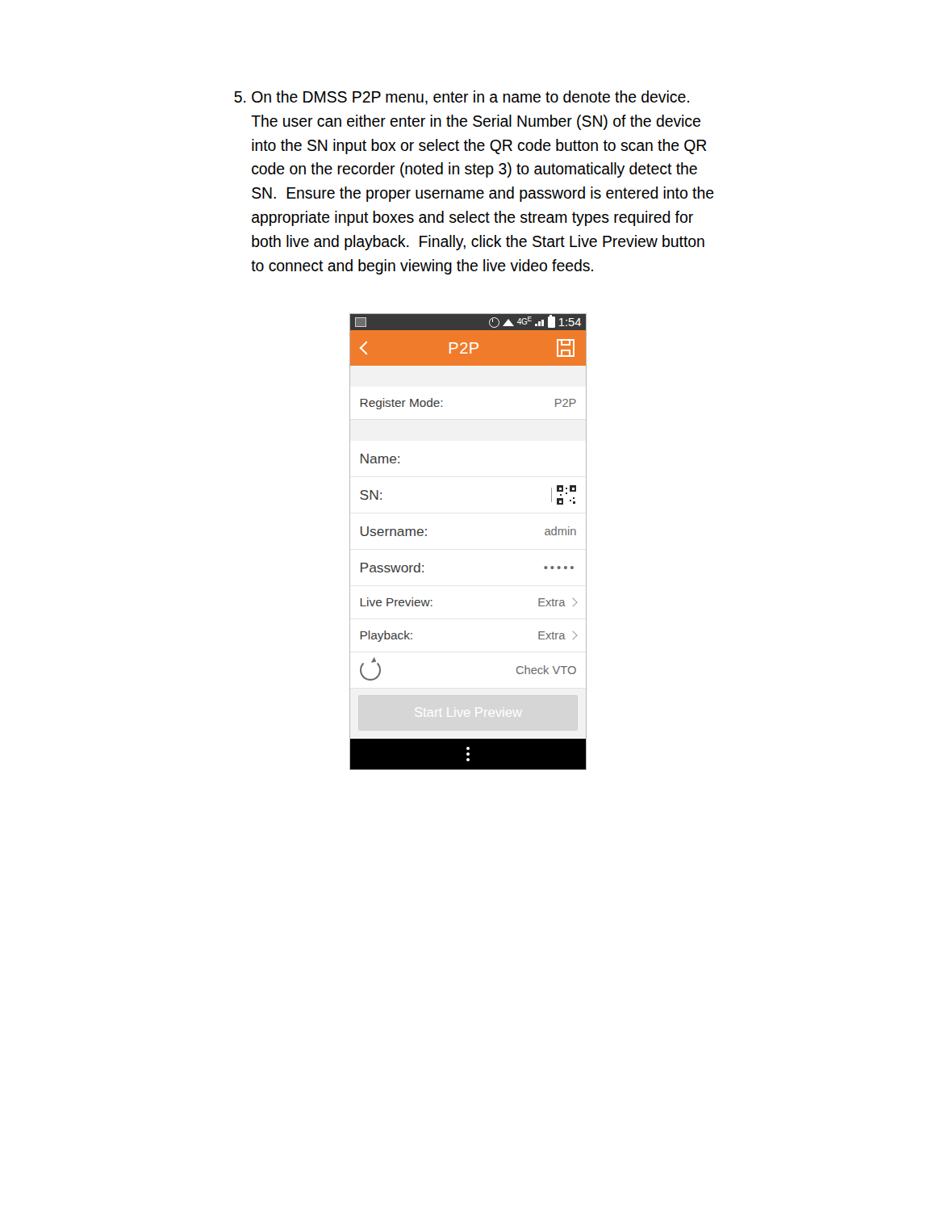On the DMSS P2P menu, enter in a name to denote the device. The user can either enter in the Serial Number (SN) of the device into the SN input box or select the QR code button to scan the QR code on the recorder (noted in step 3) to automatically detect the SN. Ensure the proper username and password is entered into the appropriate input boxes and select the stream types required for both live and playback. Finally, click the Start Live Preview button to connect and begin viewing the live video feeds.
4GE 1:54
P2P
Register Mode: P2P
Name:
SN:
Username: admin
Password: •••••
Live Preview: Extra
Playback: Extra
Check VTO
Start Live Preview